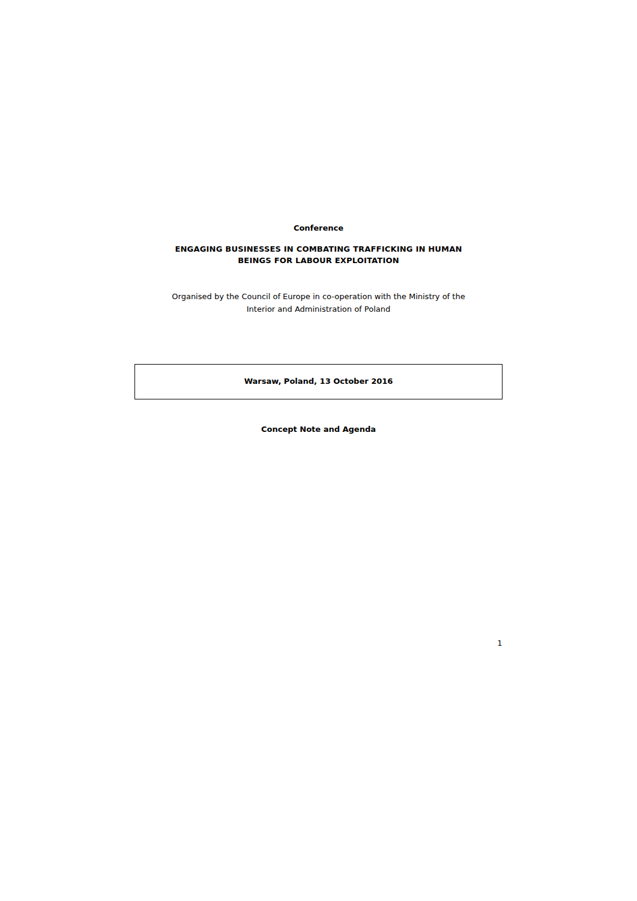Conference
Engaging businesses in combating trafficking in human
beings for labour exploitation
Organised by the Council of Europe in co-operation with the Ministry of the
Interior and Administration of Poland
Warsaw, Poland, 13 October 2016
Concept Note and Agenda
1